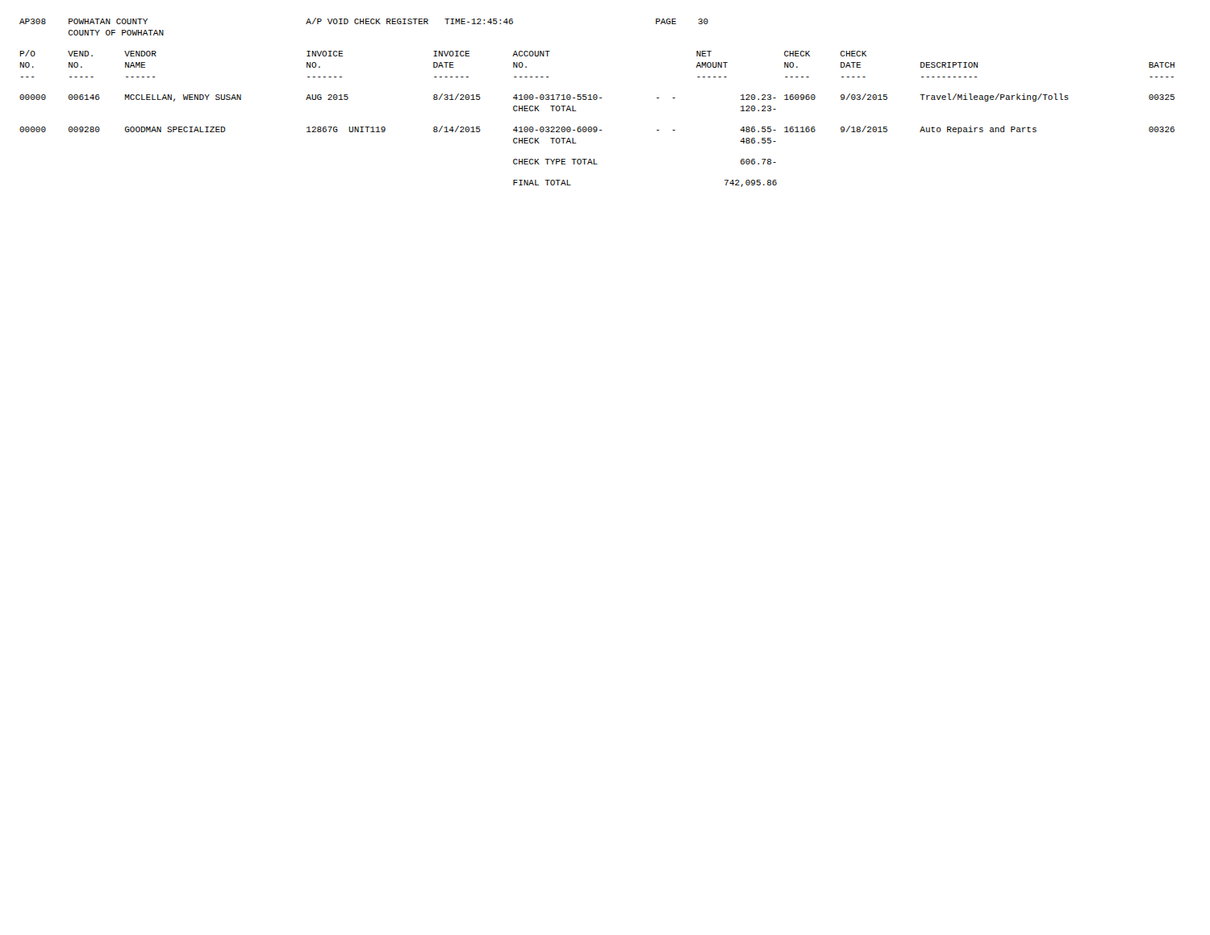| AP308 | POWHATAN COUNTY | A/P VOID CHECK REGISTER TIME-12:45:46 | PAGE 30 | | | |
| | COUNTY OF POWHATAN | | | | | | | | |
| P/O | VEND. | VENDOR | INVOICE | INVOICE | ACCOUNT | | NET | CHECK | CHECK | | |
| NO. | NO. | NAME | NO. | DATE | NO. | | AMOUNT | NO. | DATE | DESCRIPTION | BATCH |
| --- | ----- | ------ | ------- | ------- | ------- | | ------ | ----- | ----- | ----------- | ----- |
| 00000 | 006146 | MCCLELLAN, WENDY SUSAN | AUG 2015 | 8/31/2015 | 4100-031710-5510- | - - | 120.23- | 160960 | 9/03/2015 | Travel/Mileage/Parking/Tolls | 00325 |
| | | | | | CHECK TOTAL | 120.23- | | | | |
| 00000 | 009280 | GOODMAN SPECIALIZED | 12867G UNIT119 | 8/14/2015 | 4100-032200-6009- | - - | 486.55- | 161166 | 9/18/2015 | Auto Repairs and Parts | 00326 |
| | | | | | CHECK TOTAL | 486.55- | | | | |
| | | | | | CHECK TYPE TOTAL | 606.78- | | | | |
| | | | | | FINAL TOTAL | 742,095.86 | | | | |